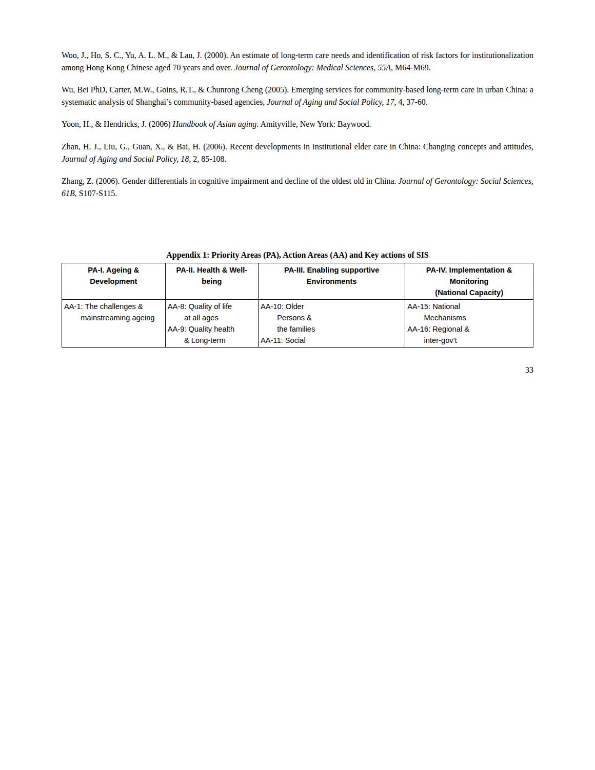Woo, J., Ho, S. C., Yu, A. L. M., & Lau, J. (2000). An estimate of long-term care needs and identification of risk factors for institutionalization among Hong Kong Chinese aged 70 years and over. Journal of Gerontology: Medical Sciences, 55A, M64-M69.
Wu, Bei PhD, Carter, M.W., Goins, R.T., & Chunrong Cheng (2005). Emerging services for community-based long-term care in urban China: a systematic analysis of Shanghai’s community-based agencies, Journal of Aging and Social Policy, 17, 4, 37-60.
Yoon, H., & Hendricks, J. (2006) Handbook of Asian aging. Amityville, New York: Baywood.
Zhan, H. J., Liu, G., Guan, X., & Bai, H. (2006). Recent developments in institutional elder care in China: Changing concepts and attitudes, Journal of Aging and Social Policy, 18, 2, 85-108.
Zhang, Z. (2006). Gender differentials in cognitive impairment and decline of the oldest old in China. Journal of Gerontology: Social Sciences, 61B, S107-S115.
Appendix 1: Priority Areas (PA), Action Areas (AA) and Key actions of SIS
| PA-I. Ageing & Development | PA-II. Health & Well-being | PA-III. Enabling supportive Environments | PA-IV. Implementation & Monitoring (National Capacity) |
| --- | --- | --- | --- |
| AA-1: The challenges & mainstreaming ageing | AA-8: Quality of life at all ages AA-9: Quality health & Long-term | AA-10: Older Persons & the families AA-11: Social | AA-15: National Mechanisms AA-16: Regional & inter-gov’t |
33